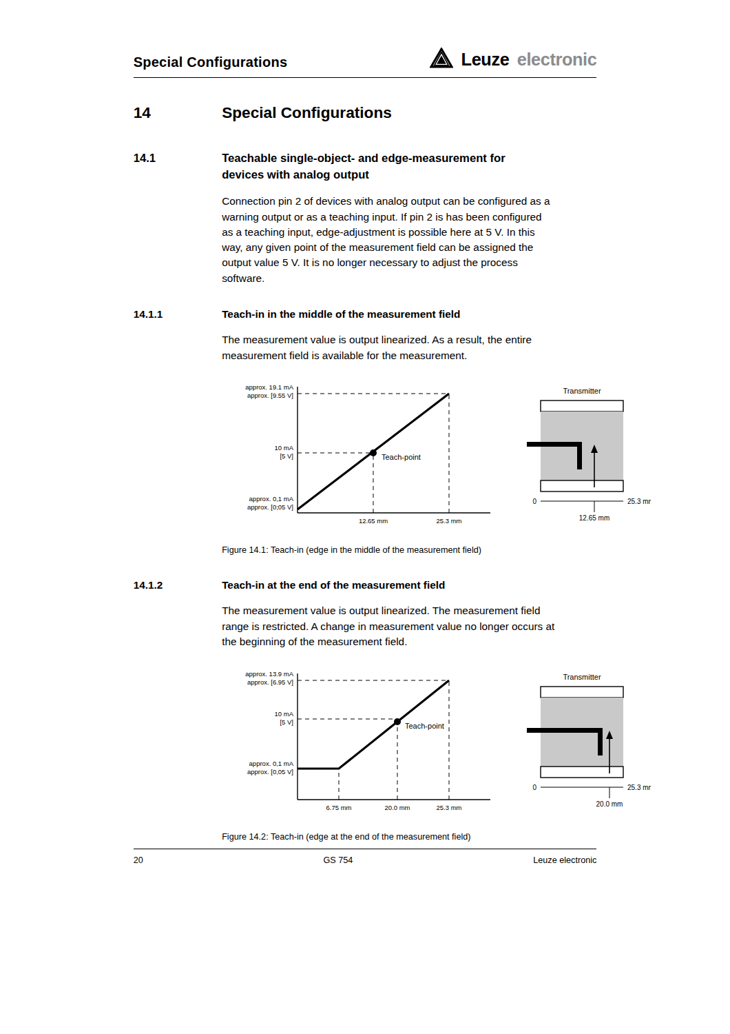Special Configurations
Leuze electronic
14 Special Configurations
14.1 Teachable single-object- and edge-measurement for devices with analog output
Connection pin 2 of devices with analog output can be configured as a warning output or as a teaching input. If pin 2 is has been configured as a teaching input, edge-adjustment is possible here at 5 V. In this way, any given point of the measurement field can be assigned the output value 5 V. It is no longer necessary to adjust the process software.
14.1.1 Teach-in in the middle of the measurement field
The measurement value is output linearized. As a result, the entire measurement field is available for the measurement.
Teach-point approx. 19.1 mA approx. [9.55 V] 10 mA [5 V] approx. 0,1 mA approx. [0;05 V] 12.65 mm 25.3 mm
Transmitter 0 25.3 mm 12.65 mm
Figure 14.1: Teach-in (edge in the middle of the measurement field)
14.1.2 Teach-in at the end of the measurement field
The measurement value is output linearized. The measurement field range is restricted. A change in measurement value no longer occurs at the beginning of the measurement field.
Teach-point approx. 13.9 mA approx. [6.95 V] 10 mA [5 V] approx. 0,1 mA approx. [0,05 V] 6.75 mm 20.0 mm 25.3 mm
Transmitter 0 25.3 mm 20.0 mm
Figure 14.2: Teach-in (edge at the end of the measurement field)
20
GS 754
Leuze electronic